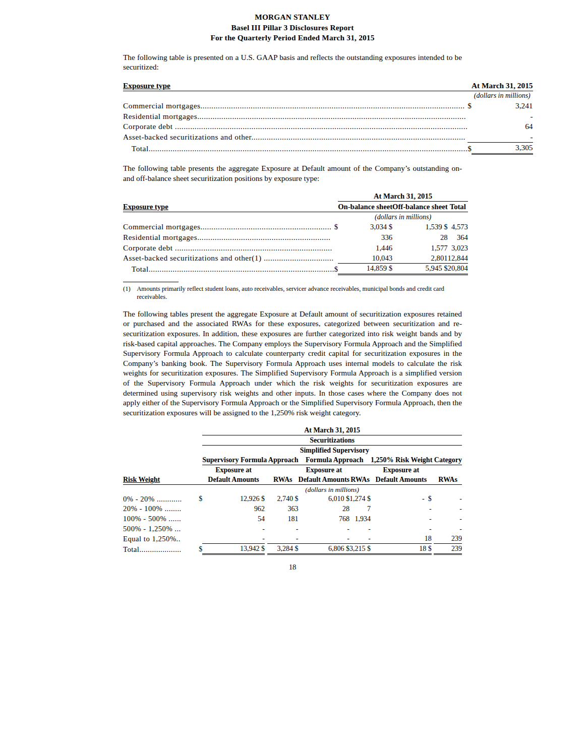MORGAN STANLEY
Basel III Pillar 3 Disclosures Report
For the Quarterly Period Ended March 31, 2015
The following table is presented on a U.S. GAAP basis and reflects the outstanding exposures intended to be securitized:
| Exposure type | | At March 31, 2015 |
| | | (dollars in millions) |
| Commercial mortgages......................................................................................................................... | $ | 3,241 |
| Residential mortgages........................................................................................................................... | | - |
| Corporate debt ...................................................................................................................................... | | 64 |
| Asset-backed securitizations and other.................................................................................................. | | - |
| Total.................................................................................................................................................. | $ | 3,305 |
The following table presents the aggregate Exposure at Default amount of the Company’s outstanding on- and off-balance sheet securitization positions by exposure type:
| | | At March 31, 2015 |
| Exposure type | | On-balance sheet | | Off-balance sheet | | Total |
| | | (dollars in millions) |
| Commercial mortgages............................................................ | $ | 3,034 $ | | 1,539 $ | | 4,573 |
| Residential mortgages............................................................. | | 336 | | 28 | | 364 |
| Corporate debt ........................................................................ | | 1,446 | | 1,577 | | 3,023 |
| Asset-backed securitizations and other(1) ................................ | | 10,043 | | 2,801 | | 12,844 |
| Total..................................................................................... | $ | 14,859 $ | | 5,945 $ | | 20,804 |
(1)
Amounts primarily reflect student loans, auto receivables, servicer advance receivables, municipal bonds and credit card receivables.
The following tables present the aggregate Exposure at Default amount of securitization exposures retained or purchased and the associated RWAs for these exposures, categorized between securitization and re-securitization exposures. In addition, these exposures are further categorized into risk weight bands and by risk-based capital approaches. The Company employs the Supervisory Formula Approach and the Simplified Supervisory Formula Approach to calculate counterparty credit capital for securitization exposures in the Company’s banking book. The Supervisory Formula Approach uses internal models to calculate the risk weights for securitization exposures. The Simplified Supervisory Formula Approach is a simplified version of the Supervisory Formula Approach under which the risk weights for securitization exposures are determined using supervisory risk weights and other inputs. In those cases where the Company does not apply either of the Supervisory Formula Approach or the Simplified Supervisory Formula Approach, then the securitization exposures will be assigned to the 1,250% risk weight category.
| | | At March 31, 2015 |
| | | Securitizations |
| | | | | Simplified Supervisory | | |
| | | Supervisory Formula Approach | | Formula Approach | | 1,250% Risk Weight Category |
| | | Exposure at | | | | Exposure at | | | | Exposure at | | |
| Risk Weight | | Default Amounts | | RWAs | | Default Amounts | | RWAs | | Default Amounts | | RWAs |
| | | (dollars in millions) |
| 0% - 20% ............ | $ | 12,926 $ | | 2,740 $ | | 6,010 $ | | 1,274 $ | | - $ | | - |
| 20% - 100% ........ | | 962 | | 363 | | 28 | | 7 | | - | | - |
| 100% - 500% ...... | | 54 | | 181 | | 768 | | 1,934 | | - | | - |
| 500% - 1,250% ... | | - | | - | | - | | - | | - | | - |
| Equal to 1,250%.. | | - | | - | | - | | - | | 18 | | 239 |
| Total.................... | $ | 13,942 $ | | 3,284 $ | | 6,806 $ | | 3,215 $ | | 18 $ | | 239 |
18